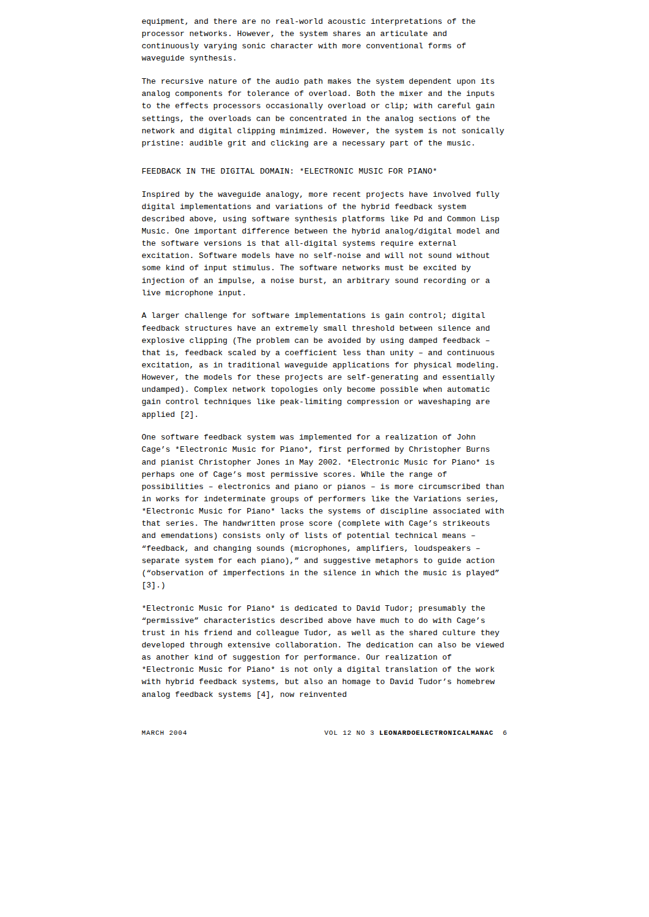equipment, and there are no real-world acoustic interpretations of the processor networks. However, the system shares an articulate and continuously varying sonic character with more conventional forms of waveguide synthesis.
The recursive nature of the audio path makes the system dependent upon its analog components for tolerance of overload. Both the mixer and the inputs to the effects processors occasionally overload or clip; with careful gain settings, the overloads can be concentrated in the analog sections of the network and digital clipping minimized. However, the system is not sonically pristine: audible grit and clicking are a necessary part of the music.
Feedback in the Digital Domain: *Electronic Music for Piano*
Inspired by the waveguide analogy, more recent projects have involved fully digital implementations and variations of the hybrid feedback system described above, using software synthesis platforms like Pd and Common Lisp Music. One important difference between the hybrid analog/digital model and the software versions is that all-digital systems require external excitation. Software models have no self-noise and will not sound without some kind of input stimulus. The software networks must be excited by injection of an impulse, a noise burst, an arbitrary sound recording or a live microphone input.
A larger challenge for software implementations is gain control; digital feedback structures have an extremely small threshold between silence and explosive clipping (The problem can be avoided by using damped feedback – that is, feedback scaled by a coefficient less than unity – and continuous excitation, as in traditional waveguide applications for physical modeling. However, the models for these projects are self-generating and essentially undamped). Complex network topologies only become possible when automatic gain control techniques like peak-limiting compression or waveshaping are applied [2].
One software feedback system was implemented for a realization of John Cage’s *Electronic Music for Piano*, first performed by Christopher Burns and pianist Christopher Jones in May 2002. *Electronic Music for Piano* is perhaps one of Cage’s most permissive scores. While the range of possibilities – electronics and piano or pianos – is more circumscribed than in works for indeterminate groups of performers like the Variations series, *Electronic Music for Piano* lacks the systems of discipline associated with that series. The handwritten prose score (complete with Cage’s strikeouts and emendations) consists only of lists of potential technical means – “feedback, and changing sounds (microphones, amplifiers, loudspeakers – separate system for each piano),” and suggestive metaphors to guide action (“observation of imperfections in the silence in which the music is played” [3].)
*Electronic Music for Piano* is dedicated to David Tudor; presumably the “permissive” characteristics described above have much to do with Cage’s trust in his friend and colleague Tudor, as well as the shared culture they developed through extensive collaboration. The dedication can also be viewed as another kind of suggestion for performance. Our realization of *Electronic Music for Piano* is not only a digital translation of the work with hybrid feedback systems, but also an homage to David Tudor’s homebrew analog feedback systems [4], now reinvented
March 2004 Vol 12 No 3 LEONARDOELECTRONICALMANAC 6